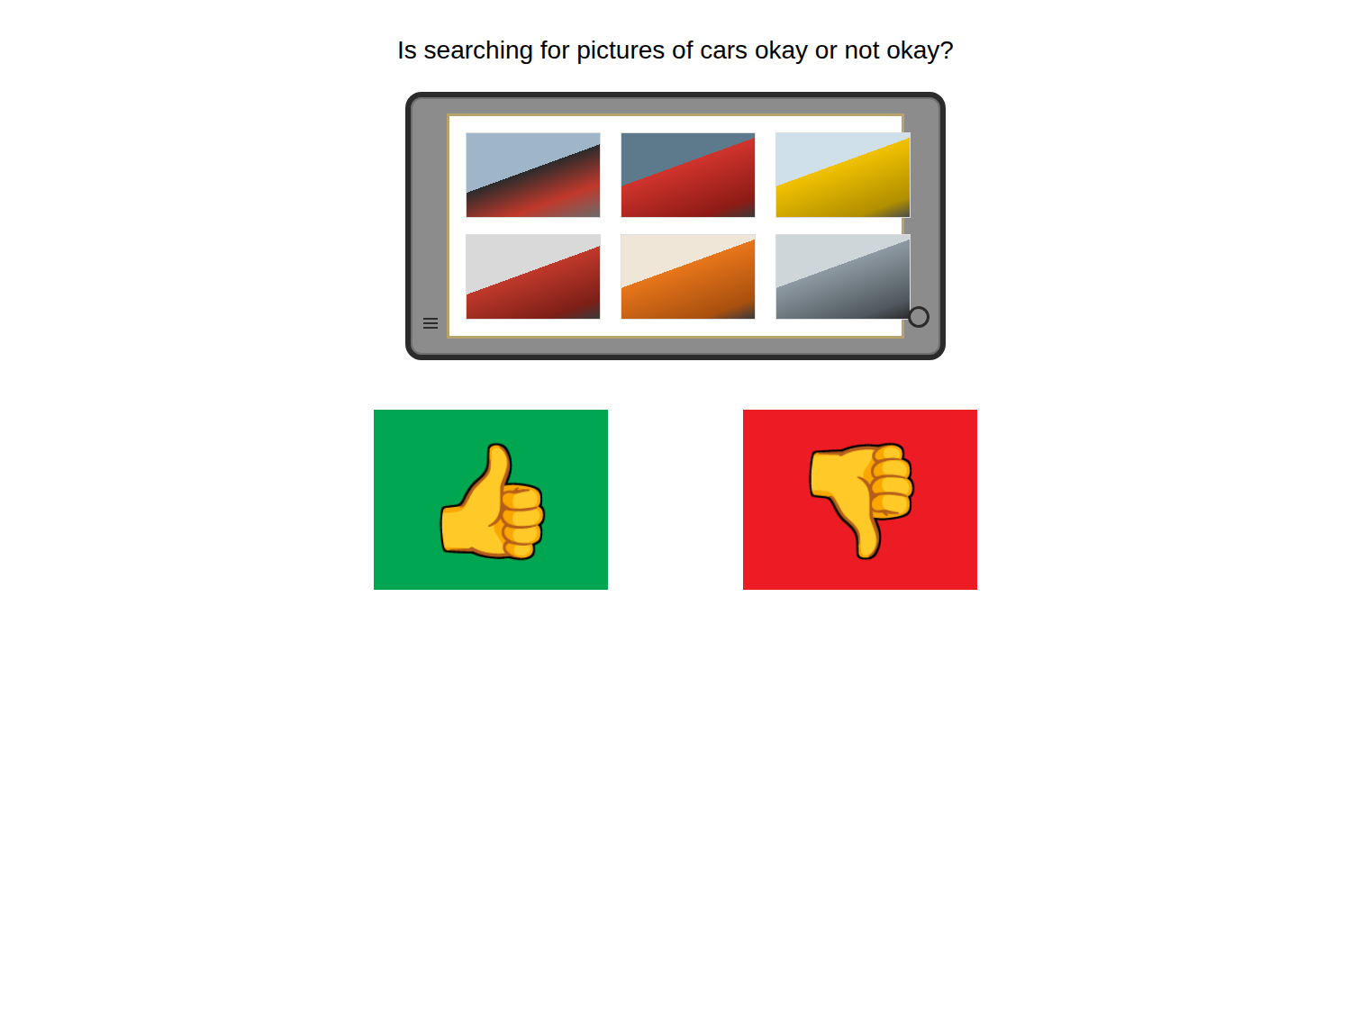Is searching for pictures of cars okay or not okay?
👍 Okay (thumbs up)
👎 Not okay (thumbs down)